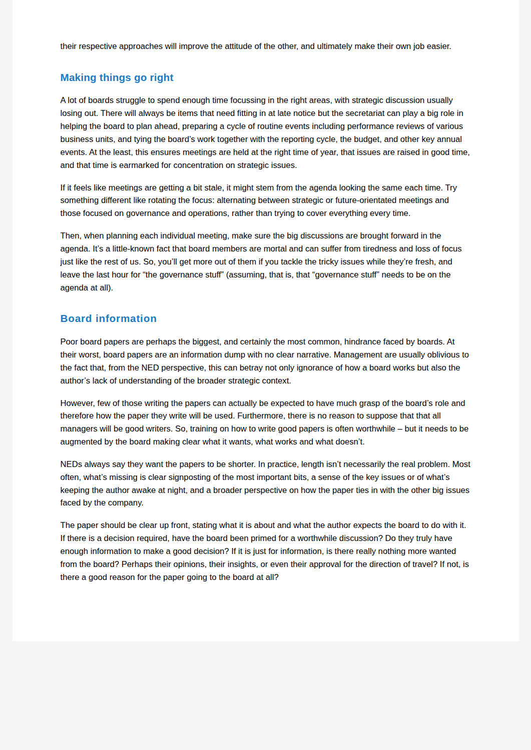their respective approaches will improve the attitude of the other, and ultimately make their own job easier.
Making things go right
A lot of boards struggle to spend enough time focussing in the right areas, with strategic discussion usually losing out. There will always be items that need fitting in at late notice but the secretariat can play a big role in helping the board to plan ahead, preparing a cycle of routine events including performance reviews of various business units, and tying the board’s work together with the reporting cycle, the budget, and other key annual events. At the least, this ensures meetings are held at the right time of year, that issues are raised in good time, and that time is earmarked for concentration on strategic issues.
If it feels like meetings are getting a bit stale, it might stem from the agenda looking the same each time. Try something different like rotating the focus: alternating between strategic or future-orientated meetings and those focused on governance and operations, rather than trying to cover everything every time.
Then, when planning each individual meeting, make sure the big discussions are brought forward in the agenda. It’s a little-known fact that board members are mortal and can suffer from tiredness and loss of focus just like the rest of us. So, you’ll get more out of them if you tackle the tricky issues while they’re fresh, and leave the last hour for “the governance stuff” (assuming, that is, that “governance stuff” needs to be on the agenda at all).
Board information
Poor board papers are perhaps the biggest, and certainly the most common, hindrance faced by boards. At their worst, board papers are an information dump with no clear narrative. Management are usually oblivious to the fact that, from the NED perspective, this can betray not only ignorance of how a board works but also the author’s lack of understanding of the broader strategic context.
However, few of those writing the papers can actually be expected to have much grasp of the board’s role and therefore how the paper they write will be used. Furthermore, there is no reason to suppose that that all managers will be good writers. So, training on how to write good papers is often worthwhile – but it needs to be augmented by the board making clear what it wants, what works and what doesn’t.
NEDs always say they want the papers to be shorter. In practice, length isn’t necessarily the real problem. Most often, what’s missing is clear signposting of the most important bits, a sense of the key issues or of what’s keeping the author awake at night, and a broader perspective on how the paper ties in with the other big issues faced by the company.
The paper should be clear up front, stating what it is about and what the author expects the board to do with it. If there is a decision required, have the board been primed for a worthwhile discussion? Do they truly have enough information to make a good decision? If it is just for information, is there really nothing more wanted from the board? Perhaps their opinions, their insights, or even their approval for the direction of travel? If not, is there a good reason for the paper going to the board at all?